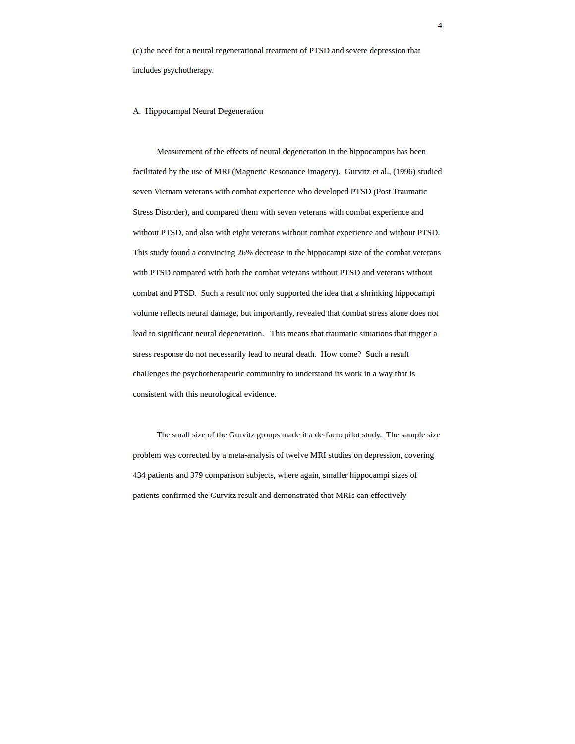4
(c) the need for a neural regenerational treatment of PTSD and severe depression that includes psychotherapy.
A. Hippocampal Neural Degeneration
Measurement of the effects of neural degeneration in the hippocampus has been facilitated by the use of MRI (Magnetic Resonance Imagery). Gurvitz et al., (1996) studied seven Vietnam veterans with combat experience who developed PTSD (Post Traumatic Stress Disorder), and compared them with seven veterans with combat experience and without PTSD, and also with eight veterans without combat experience and without PTSD. This study found a convincing 26% decrease in the hippocampi size of the combat veterans with PTSD compared with both the combat veterans without PTSD and veterans without combat and PTSD. Such a result not only supported the idea that a shrinking hippocampi volume reflects neural damage, but importantly, revealed that combat stress alone does not lead to significant neural degeneration. This means that traumatic situations that trigger a stress response do not necessarily lead to neural death. How come? Such a result challenges the psychotherapeutic community to understand its work in a way that is consistent with this neurological evidence.
The small size of the Gurvitz groups made it a de-facto pilot study. The sample size problem was corrected by a meta-analysis of twelve MRI studies on depression, covering 434 patients and 379 comparison subjects, where again, smaller hippocampi sizes of patients confirmed the Gurvitz result and demonstrated that MRIs can effectively